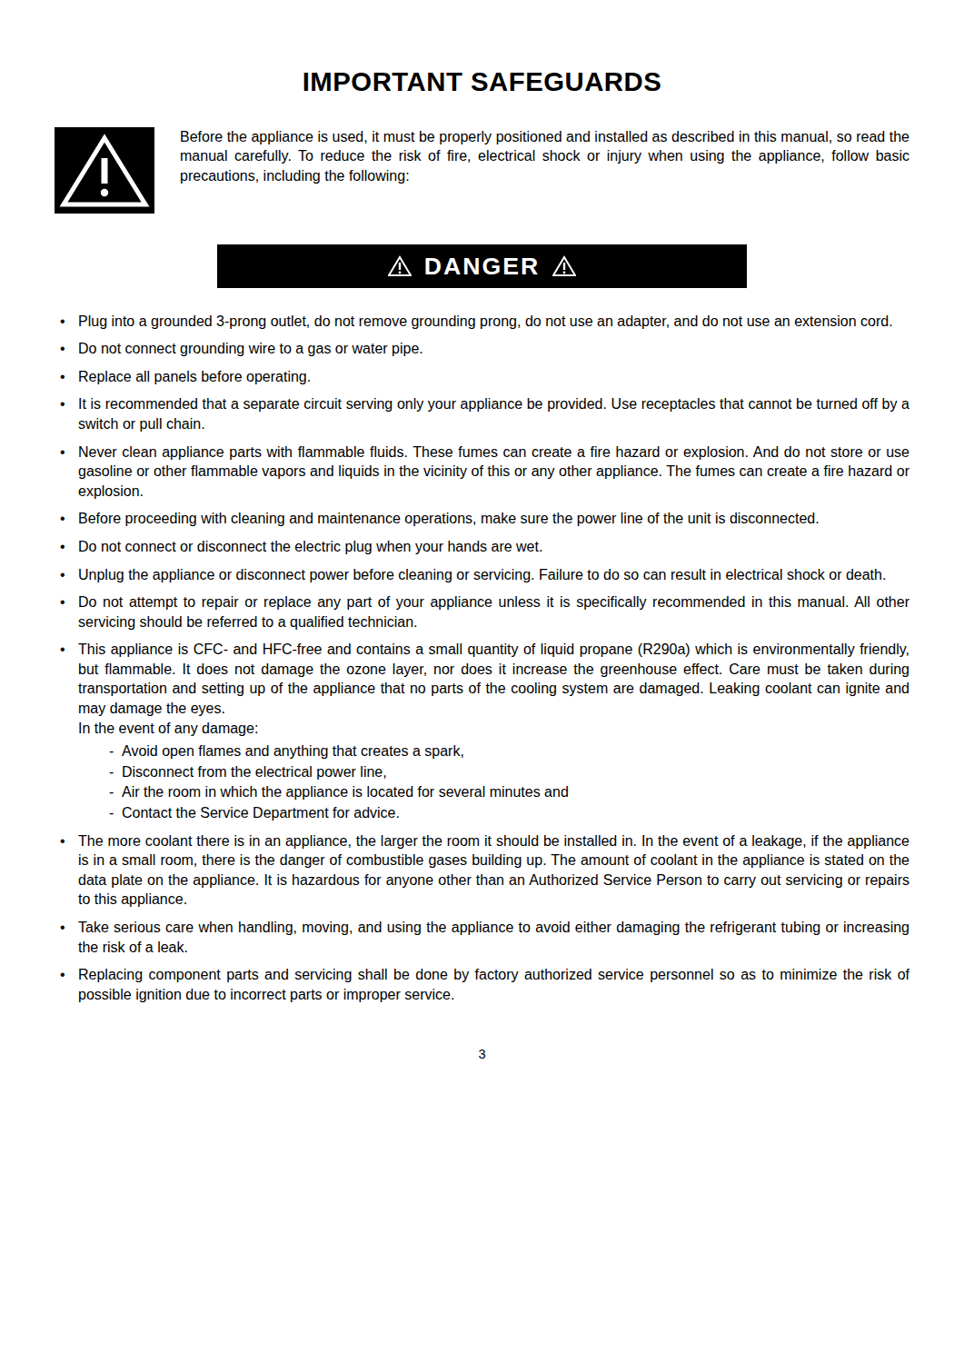IMPORTANT SAFEGUARDS
Before the appliance is used, it must be properly positioned and installed as described in this manual, so read the manual carefully. To reduce the risk of fire, electrical shock or injury when using the appliance, follow basic precautions, including the following:
DANGER
Plug into a grounded 3-prong outlet, do not remove grounding prong, do not use an adapter, and do not use an extension cord.
Do not connect grounding wire to a gas or water pipe.
Replace all panels before operating.
It is recommended that a separate circuit serving only your appliance be provided. Use receptacles that cannot be turned off by a switch or pull chain.
Never clean appliance parts with flammable fluids. These fumes can create a fire hazard or explosion. And do not store or use gasoline or other flammable vapors and liquids in the vicinity of this or any other appliance. The fumes can create a fire hazard or explosion.
Before proceeding with cleaning and maintenance operations, make sure the power line of the unit is disconnected.
Do not connect or disconnect the electric plug when your hands are wet.
Unplug the appliance or disconnect power before cleaning or servicing. Failure to do so can result in electrical shock or death.
Do not attempt to repair or replace any part of your appliance unless it is specifically recommended in this manual. All other servicing should be referred to a qualified technician.
This appliance is CFC- and HFC-free and contains a small quantity of liquid propane (R290a) which is environmentally friendly, but flammable. It does not damage the ozone layer, nor does it increase the greenhouse effect. Care must be taken during transportation and setting up of the appliance that no parts of the cooling system are damaged. Leaking coolant can ignite and may damage the eyes.
In the event of any damage:
Avoid open flames and anything that creates a spark,
Disconnect from the electrical power line,
Air the room in which the appliance is located for several minutes and
Contact the Service Department for advice.
The more coolant there is in an appliance, the larger the room it should be installed in. In the event of a leakage, if the appliance is in a small room, there is the danger of combustible gases building up. The amount of coolant in the appliance is stated on the data plate on the appliance. It is hazardous for anyone other than an Authorized Service Person to carry out servicing or repairs to this appliance.
Take serious care when handling, moving, and using the appliance to avoid either damaging the refrigerant tubing or increasing the risk of a leak.
Replacing component parts and servicing shall be done by factory authorized service personnel so as to minimize the risk of possible ignition due to incorrect parts or improper service.
3